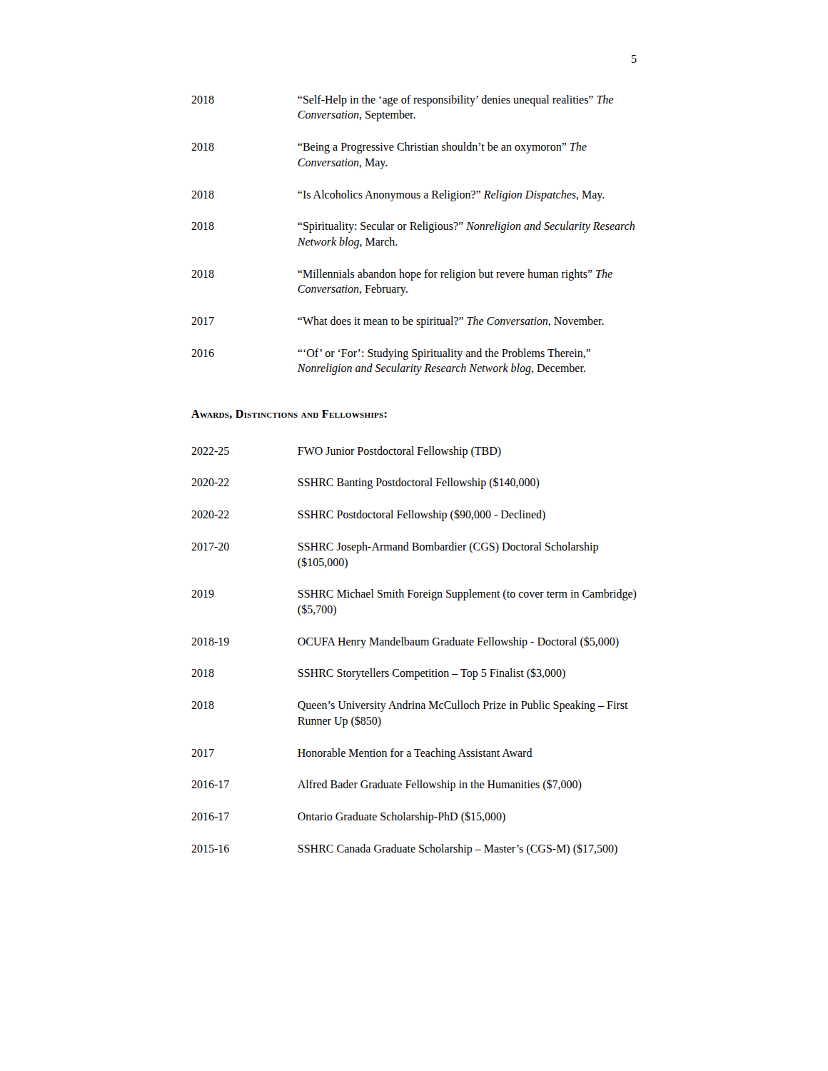5
2018
“Self-Help in the ‘age of responsibility’ denies unequal realities” The Conversation, September.
2018
“Being a Progressive Christian shouldn’t be an oxymoron” The Conversation, May.
2018
“Is Alcoholics Anonymous a Religion?” Religion Dispatches, May.
2018
“Spirituality: Secular or Religious?” Nonreligion and Secularity Research Network blog, March.
2018
“Millennials abandon hope for religion but revere human rights” The Conversation, February.
2017
“What does it mean to be spiritual?” The Conversation, November.
2016
“‘Of’ or ‘For’: Studying Spirituality and the Problems Therein,” Nonreligion and Secularity Research Network blog, December.
Awards, Distinctions and Fellowships:
2022-25
FWO Junior Postdoctoral Fellowship (TBD)
2020-22
SSHRC Banting Postdoctoral Fellowship ($140,000)
2020-22
SSHRC Postdoctoral Fellowship ($90,000 - Declined)
2017-20
SSHRC Joseph-Armand Bombardier (CGS) Doctoral Scholarship ($105,000)
2019
SSHRC Michael Smith Foreign Supplement (to cover term in Cambridge) ($5,700)
2018-19
OCUFA Henry Mandelbaum Graduate Fellowship - Doctoral ($5,000)
2018
SSHRC Storytellers Competition – Top 5 Finalist ($3,000)
2018
Queen’s University Andrina McCulloch Prize in Public Speaking – First Runner Up ($850)
2017
Honorable Mention for a Teaching Assistant Award
2016-17
Alfred Bader Graduate Fellowship in the Humanities ($7,000)
2016-17
Ontario Graduate Scholarship-PhD ($15,000)
2015-16
SSHRC Canada Graduate Scholarship – Master’s (CGS-M) ($17,500)